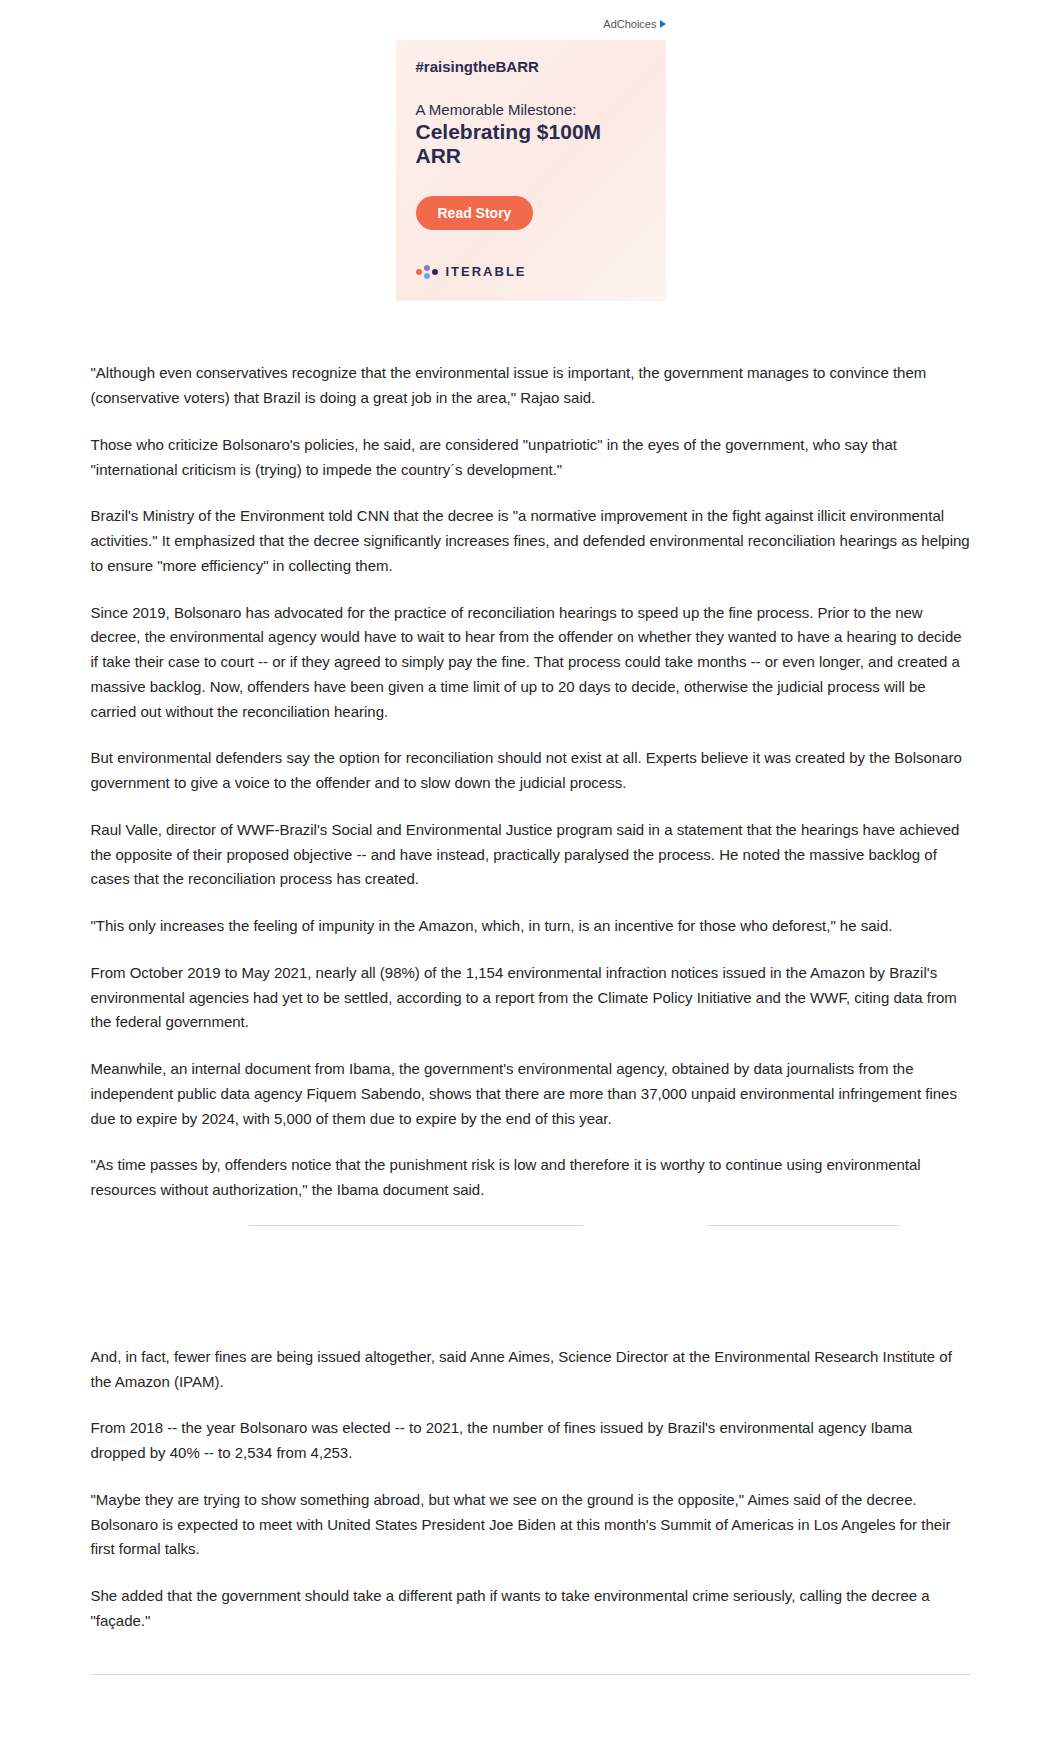AdChoices
#raisingtheBARR
A Memorable Milestone:
Celebrating $100M ARR
Read Story
ITERABLE
"Although even conservatives recognize that the environmental issue is important, the government manages to convince them (conservative voters) that Brazil is doing a great job in the area," Rajao said.
Those who criticize Bolsonaro's policies, he said, are considered "unpatriotic" in the eyes of the government, who say that "international criticism is (trying) to impede the country´s development."
Brazil's Ministry of the Environment told CNN that the decree is "a normative improvement in the fight against illicit environmental activities." It emphasized that the decree significantly increases fines, and defended environmental reconciliation hearings as helping to ensure "more efficiency" in collecting them.
Since 2019, Bolsonaro has advocated for the practice of reconciliation hearings to speed up the fine process. Prior to the new decree, the environmental agency would have to wait to hear from the offender on whether they wanted to have a hearing to decide if take their case to court -- or if they agreed to simply pay the fine. That process could take months -- or even longer, and created a massive backlog. Now, offenders have been given a time limit of up to 20 days to decide, otherwise the judicial process will be carried out without the reconciliation hearing.
But environmental defenders say the option for reconciliation should not exist at all. Experts believe it was created by the Bolsonaro government to give a voice to the offender and to slow down the judicial process.
Raul Valle, director of WWF-Brazil's Social and Environmental Justice program said in a statement that the hearings have achieved the opposite of their proposed objective -- and have instead, practically paralysed the process. He noted the massive backlog of cases that the reconciliation process has created.
"This only increases the feeling of impunity in the Amazon, which, in turn, is an incentive for those who deforest," he said.
From October 2019 to May 2021, nearly all (98%) of the 1,154 environmental infraction notices issued in the Amazon by Brazil's environmental agencies had yet to be settled, according to a report from the Climate Policy Initiative and the WWF, citing data from the federal government.
Meanwhile, an internal document from Ibama, the government's environmental agency, obtained by data journalists from the independent public data agency Fiquem Sabendo, shows that there are more than 37,000 unpaid environmental infringement fines due to expire by 2024, with 5,000 of them due to expire by the end of this year.
"As time passes by, offenders notice that the punishment risk is low and therefore it is worthy to continue using environmental resources without authorization," the Ibama document said.
And, in fact, fewer fines are being issued altogether, said Anne Aimes, Science Director at the Environmental Research Institute of the Amazon (IPAM).
From 2018 -- the year Bolsonaro was elected -- to 2021, the number of fines issued by Brazil's environmental agency Ibama dropped by 40% -- to 2,534 from 4,253.
"Maybe they are trying to show something abroad, but what we see on the ground is the opposite," Aimes said of the decree. Bolsonaro is expected to meet with United States President Joe Biden at this month's Summit of Americas in Los Angeles for their first formal talks.
She added that the government should take a different path if wants to take environmental crime seriously, calling the decree a "façade."